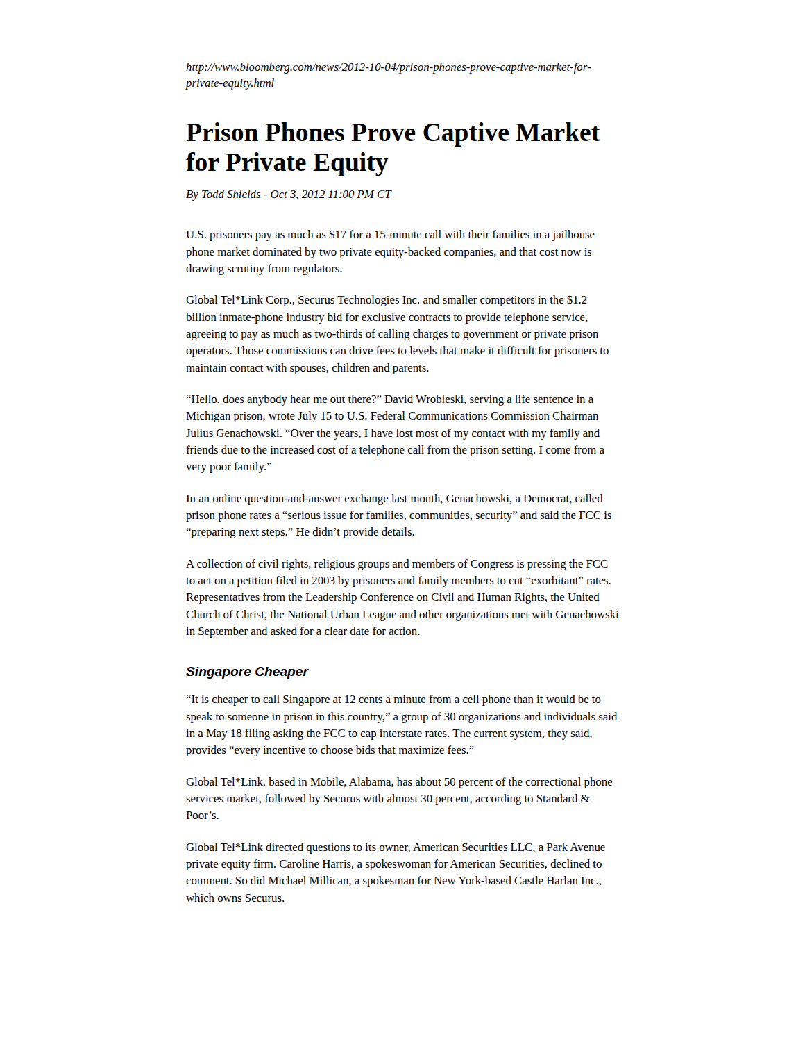http://www.bloomberg.com/news/2012-10-04/prison-phones-prove-captive-market-for-private-equity.html
Prison Phones Prove Captive Market for Private Equity
By Todd Shields - Oct 3, 2012 11:00 PM CT
U.S. prisoners pay as much as $17 for a 15-minute call with their families in a jailhouse phone market dominated by two private equity-backed companies, and that cost now is drawing scrutiny from regulators.
Global Tel*Link Corp., Securus Technologies Inc. and smaller competitors in the $1.2 billion inmate-phone industry bid for exclusive contracts to provide telephone service, agreeing to pay as much as two-thirds of calling charges to government or private prison operators. Those commissions can drive fees to levels that make it difficult for prisoners to maintain contact with spouses, children and parents.
“Hello, does anybody hear me out there?” David Wrobleski, serving a life sentence in a Michigan prison, wrote July 15 to U.S. Federal Communications Commission Chairman Julius Genachowski. “Over the years, I have lost most of my contact with my family and friends due to the increased cost of a telephone call from the prison setting. I come from a very poor family.”
In an online question-and-answer exchange last month, Genachowski, a Democrat, called prison phone rates a “serious issue for families, communities, security” and said the FCC is “preparing next steps.” He didn’t provide details.
A collection of civil rights, religious groups and members of Congress is pressing the FCC to act on a petition filed in 2003 by prisoners and family members to cut “exorbitant” rates. Representatives from the Leadership Conference on Civil and Human Rights, the United Church of Christ, the National Urban League and other organizations met with Genachowski in September and asked for a clear date for action.
Singapore Cheaper
“It is cheaper to call Singapore at 12 cents a minute from a cell phone than it would be to speak to someone in prison in this country,” a group of 30 organizations and individuals said in a May 18 filing asking the FCC to cap interstate rates. The current system, they said, provides “every incentive to choose bids that maximize fees.”
Global Tel*Link, based in Mobile, Alabama, has about 50 percent of the correctional phone services market, followed by Securus with almost 30 percent, according to Standard & Poor’s.
Global Tel*Link directed questions to its owner, American Securities LLC, a Park Avenue private equity firm. Caroline Harris, a spokeswoman for American Securities, declined to comment. So did Michael Millican, a spokesman for New York-based Castle Harlan Inc., which owns Securus.